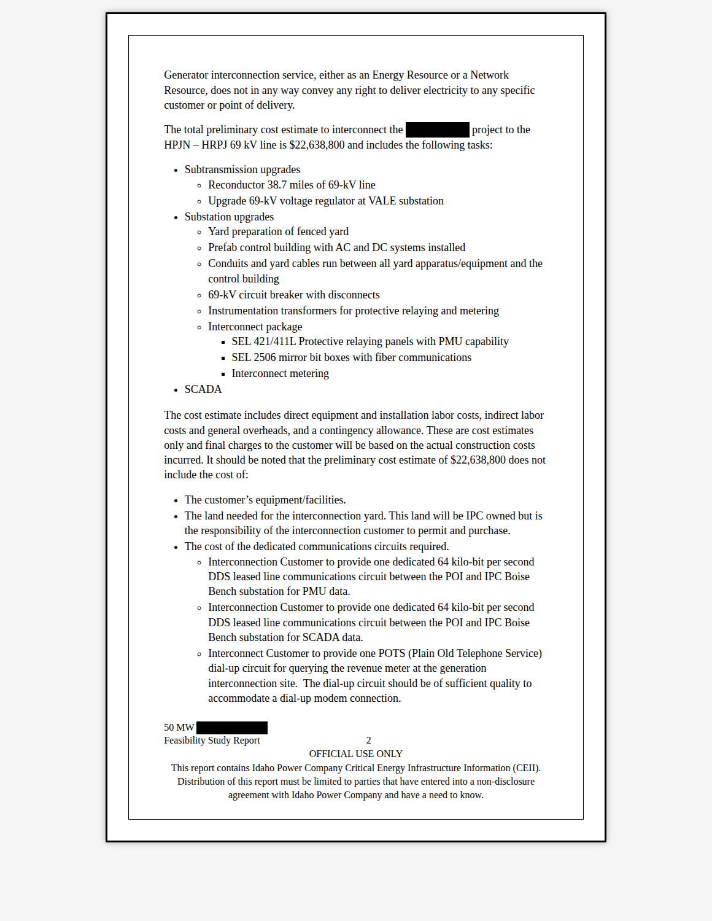Generator interconnection service, either as an Energy Resource or a Network Resource, does not in any way convey any right to deliver electricity to any specific customer or point of delivery.
The total preliminary cost estimate to interconnect the project to the HPJN – HRPJ 69 kV line is $22,638,800 and includes the following tasks:
Subtransmission upgrades
Reconductor 38.7 miles of 69-kV line
Upgrade 69-kV voltage regulator at VALE substation
Substation upgrades
Yard preparation of fenced yard
Prefab control building with AC and DC systems installed
Conduits and yard cables run between all yard apparatus/equipment and the control building
69-kV circuit breaker with disconnects
Instrumentation transformers for protective relaying and metering
Interconnect package
SEL 421/411L Protective relaying panels with PMU capability
SEL 2506 mirror bit boxes with fiber communications
Interconnect metering
SCADA
The cost estimate includes direct equipment and installation labor costs, indirect labor costs and general overheads, and a contingency allowance. These are cost estimates only and final charges to the customer will be based on the actual construction costs incurred. It should be noted that the preliminary cost estimate of $22,638,800 does not include the cost of:
The customer’s equipment/facilities.
The land needed for the interconnection yard. This land will be IPC owned but is the responsibility of the interconnection customer to permit and purchase.
The cost of the dedicated communications circuits required.
Interconnection Customer to provide one dedicated 64 kilo-bit per second DDS leased line communications circuit between the POI and IPC Boise Bench substation for PMU data.
Interconnection Customer to provide one dedicated 64 kilo-bit per second DDS leased line communications circuit between the POI and IPC Boise Bench substation for SCADA data.
Interconnect Customer to provide one POTS (Plain Old Telephone Service) dial-up circuit for querying the revenue meter at the generation interconnection site. The dial-up circuit should be of sufficient quality to accommodate a dial-up modem connection.
50 MW
Feasibility Study Report
2
OFFICIAL USE ONLY
This report contains Idaho Power Company Critical Energy Infrastructure Information (CEII). Distribution of this report must be limited to parties that have entered into a non-disclosure agreement with Idaho Power Company and have a need to know.